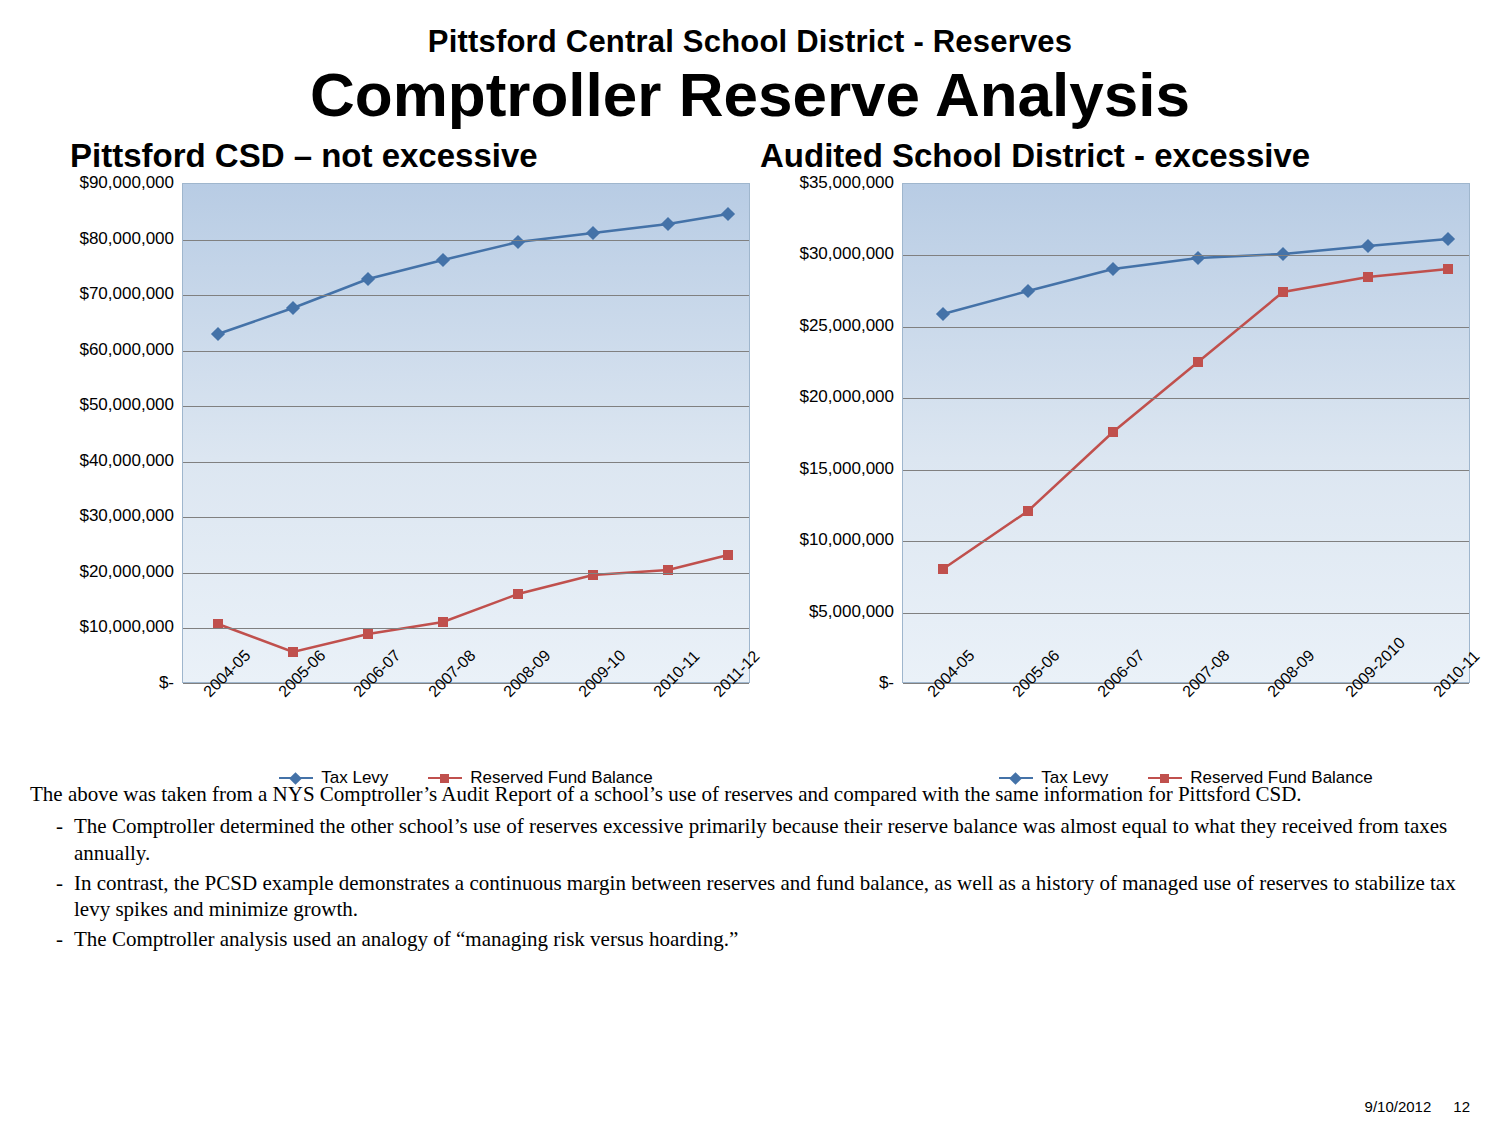Pittsford Central School District - Reserves
Comptroller Reserve Analysis
Pittsford CSD – not excessive
$90,000,000 $80,000,000 $70,000,000 $60,000,000 $50,000,000 $40,000,000 $30,000,000 $20,000,000 $10,000,000 $-
2004-05 2005-06 2006-07 2007-08 2008-09 2009-10 2010-11 2011-12
Tax Levy
Reserved Fund Balance
Audited School District - excessive
$35,000,000 $30,000,000 $25,000,000 $20,000,000 $15,000,000 $10,000,000 $5,000,000 $-
2004-05 2005-06 2006-07 2007-08 2008-09 2009-2010 2010-11
Tax Levy
Reserved Fund Balance
The above was taken from a NYS Comptroller’s Audit Report of a school’s use of reserves and compared with the same information for Pittsford CSD.
The Comptroller determined the other school’s use of reserves excessive primarily because their reserve balance was almost equal to what they received from taxes annually.
In contrast, the PCSD example demonstrates a continuous margin between reserves and fund balance, as well as a history of managed use of reserves to stabilize tax levy spikes and minimize growth.
The Comptroller analysis used an analogy of “managing risk versus hoarding.”
9/10/201212